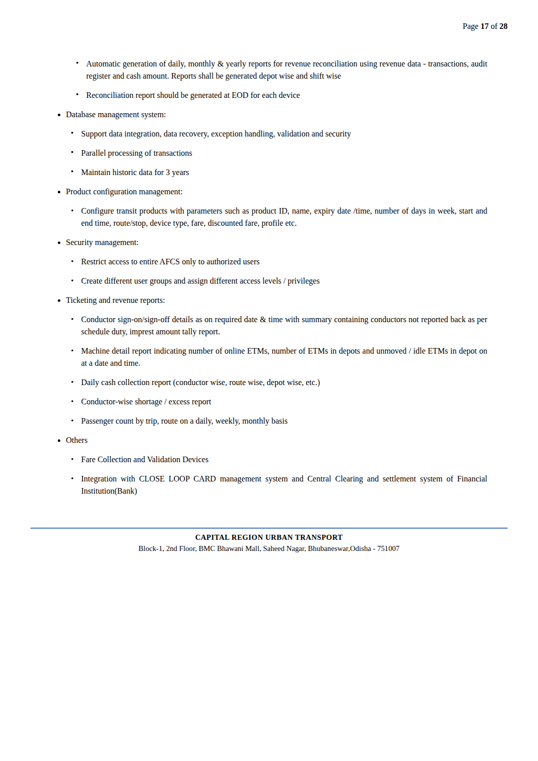Page 17 of 28
Automatic generation of daily, monthly & yearly reports for revenue reconciliation using revenue data - transactions, audit register and cash amount. Reports shall be generated depot wise and shift wise
Reconciliation report should be generated at EOD for each device
Database management system:
Support data integration, data recovery, exception handling, validation and security
Parallel processing of transactions
Maintain historic data for 3 years
Product configuration management:
Configure transit products with parameters such as product ID, name, expiry date /time, number of days in week, start and end time, route/stop, device type, fare, discounted fare, profile etc.
Security management:
Restrict access to entire AFCS only to authorized users
Create different user groups and assign different access levels / privileges
Ticketing and revenue reports:
Conductor sign-on/sign-off details as on required date & time with summary containing conductors not reported back as per schedule duty, imprest amount tally report.
Machine detail report indicating number of online ETMs, number of ETMs in depots and unmoved / idle ETMs in depot on at a date and time.
Daily cash collection report (conductor wise, route wise, depot wise, etc.)
Conductor-wise shortage / excess report
Passenger count by trip, route on a daily, weekly, monthly basis
Others
Fare Collection and Validation Devices
Integration with CLOSE LOOP CARD management system and Central Clearing and settlement system of Financial Institution(Bank)
CAPITAL REGION URBAN TRANSPORT
Block-1, 2nd Floor, BMC Bhawani Mall, Saheed Nagar, Bhubaneswar,Odisha - 751007